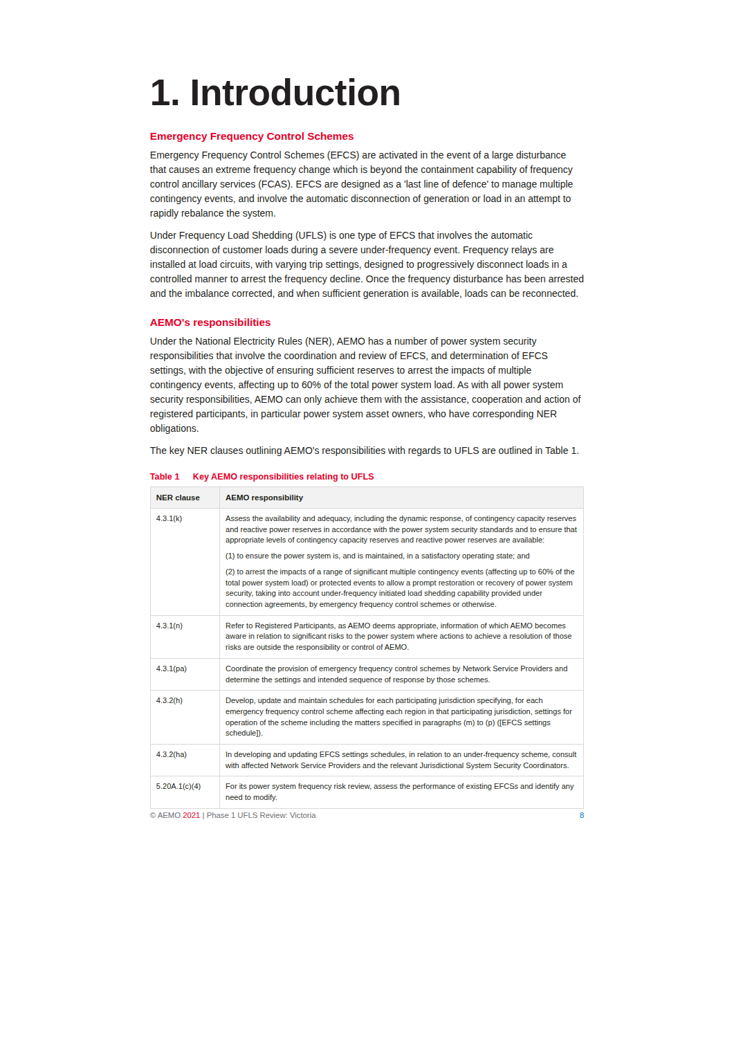1. Introduction
Emergency Frequency Control Schemes
Emergency Frequency Control Schemes (EFCS) are activated in the event of a large disturbance that causes an extreme frequency change which is beyond the containment capability of frequency control ancillary services (FCAS). EFCS are designed as a 'last line of defence' to manage multiple contingency events, and involve the automatic disconnection of generation or load in an attempt to rapidly rebalance the system.
Under Frequency Load Shedding (UFLS) is one type of EFCS that involves the automatic disconnection of customer loads during a severe under-frequency event. Frequency relays are installed at load circuits, with varying trip settings, designed to progressively disconnect loads in a controlled manner to arrest the frequency decline. Once the frequency disturbance has been arrested and the imbalance corrected, and when sufficient generation is available, loads can be reconnected.
AEMO's responsibilities
Under the National Electricity Rules (NER), AEMO has a number of power system security responsibilities that involve the coordination and review of EFCS, and determination of EFCS settings, with the objective of ensuring sufficient reserves to arrest the impacts of multiple contingency events, affecting up to 60% of the total power system load. As with all power system security responsibilities, AEMO can only achieve them with the assistance, cooperation and action of registered participants, in particular power system asset owners, who have corresponding NER obligations.
The key NER clauses outlining AEMO's responsibilities with regards to UFLS are outlined in Table 1.
Table 1 Key AEMO responsibilities relating to UFLS
| NER clause | AEMO responsibility |
| --- | --- |
| 4.3.1(k) | Assess the availability and adequacy, including the dynamic response, of contingency capacity reserves and reactive power reserves in accordance with the power system security standards and to ensure that appropriate levels of contingency capacity reserves and reactive power reserves are available: (1) to ensure the power system is, and is maintained, in a satisfactory operating state; and (2) to arrest the impacts of a range of significant multiple contingency events (affecting up to 60% of the total power system load) or protected events to allow a prompt restoration or recovery of power system security, taking into account under-frequency initiated load shedding capability provided under connection agreements, by emergency frequency control schemes or otherwise. |
| 4.3.1(n) | Refer to Registered Participants, as AEMO deems appropriate, information of which AEMO becomes aware in relation to significant risks to the power system where actions to achieve a resolution of those risks are outside the responsibility or control of AEMO. |
| 4.3.1(pa) | Coordinate the provision of emergency frequency control schemes by Network Service Providers and determine the settings and intended sequence of response by those schemes. |
| 4.3.2(h) | Develop, update and maintain schedules for each participating jurisdiction specifying, for each emergency frequency control scheme affecting each region in that participating jurisdiction, settings for operation of the scheme including the matters specified in paragraphs (m) to (p) ([EFCS settings schedule]). |
| 4.3.2(ha) | In developing and updating EFCS settings schedules, in relation to an under-frequency scheme, consult with affected Network Service Providers and the relevant Jurisdictional System Security Coordinators. |
| 5.20A.1(c)(4) | For its power system frequency risk review, assess the performance of existing EFCSs and identify any need to modify. |
© AEMO 2021 | Phase 1 UFLS Review: Victoria 8